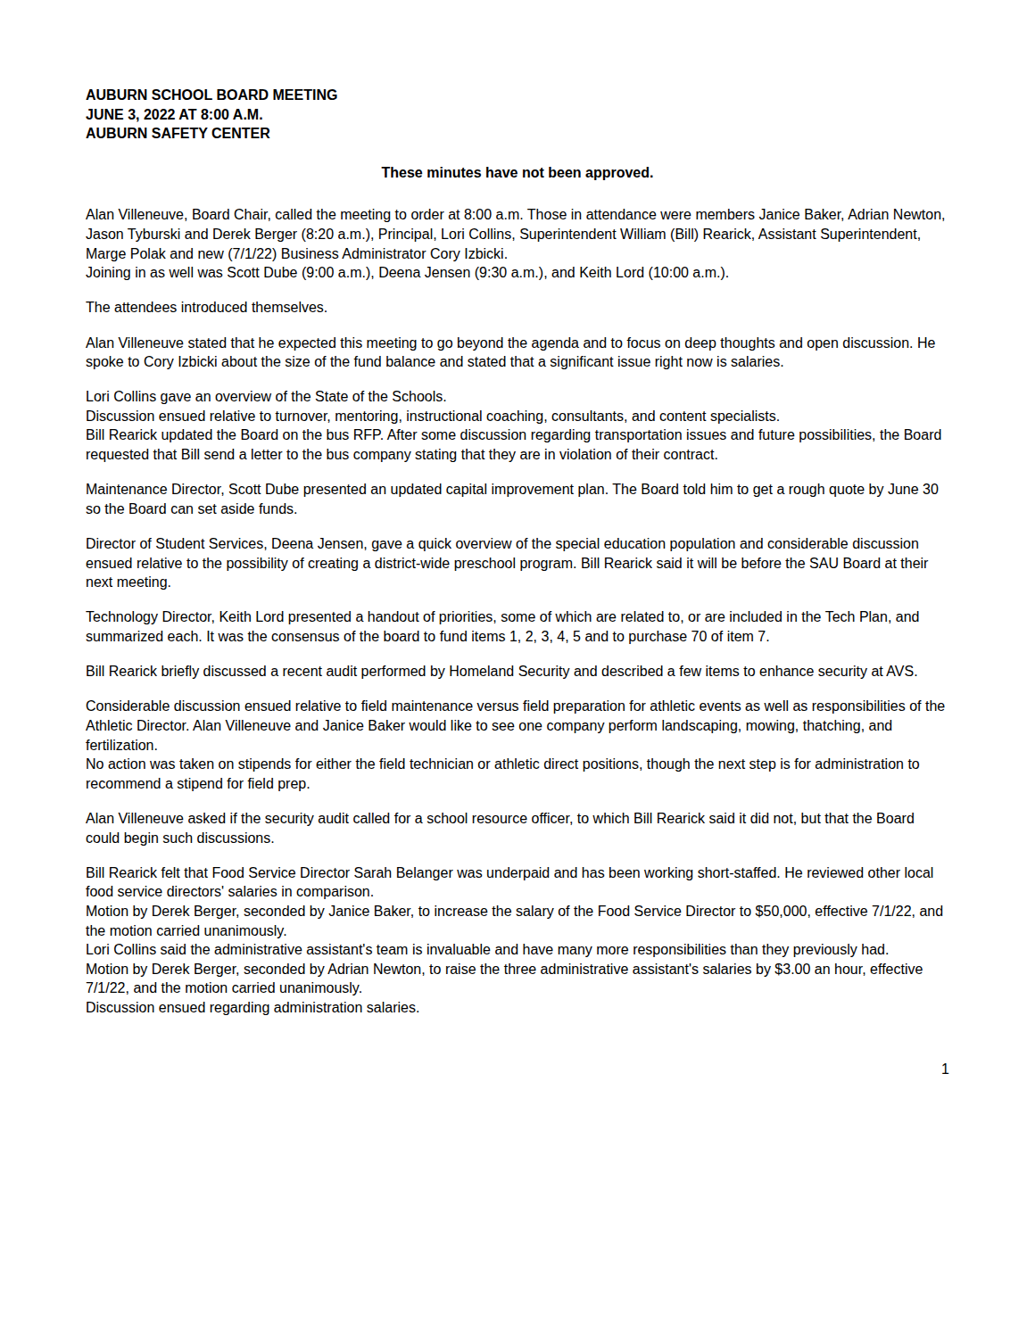AUBURN SCHOOL BOARD MEETING
JUNE 3, 2022 AT 8:00 A.M.
AUBURN SAFETY CENTER
These minutes have not been approved.
Alan Villeneuve, Board Chair, called the meeting to order at 8:00 a.m. Those in attendance were members Janice Baker, Adrian Newton, Jason Tyburski and Derek Berger (8:20 a.m.), Principal, Lori Collins, Superintendent William (Bill) Rearick, Assistant Superintendent, Marge Polak and new (7/1/22) Business Administrator Cory Izbicki.
Joining in as well was Scott Dube (9:00 a.m.), Deena Jensen (9:30 a.m.), and Keith Lord (10:00 a.m.).
The attendees introduced themselves.
Alan Villeneuve stated that he expected this meeting to go beyond the agenda and to focus on deep thoughts and open discussion. He spoke to Cory Izbicki about the size of the fund balance and stated that a significant issue right now is salaries.
Lori Collins gave an overview of the State of the Schools.
Discussion ensued relative to turnover, mentoring, instructional coaching, consultants, and content specialists.
Bill Rearick updated the Board on the bus RFP. After some discussion regarding transportation issues and future possibilities, the Board requested that Bill send a letter to the bus company stating that they are in violation of their contract.
Maintenance Director, Scott Dube presented an updated capital improvement plan. The Board told him to get a rough quote by June 30 so the Board can set aside funds.
Director of Student Services, Deena Jensen, gave a quick overview of the special education population and considerable discussion ensued relative to the possibility of creating a district-wide preschool program. Bill Rearick said it will be before the SAU Board at their next meeting.
Technology Director, Keith Lord presented a handout of priorities, some of which are related to, or are included in the Tech Plan, and summarized each. It was the consensus of the board to fund items 1, 2, 3, 4, 5 and to purchase 70 of item 7.
Bill Rearick briefly discussed a recent audit performed by Homeland Security and described a few items to enhance security at AVS.
Considerable discussion ensued relative to field maintenance versus field preparation for athletic events as well as responsibilities of the Athletic Director. Alan Villeneuve and Janice Baker would like to see one company perform landscaping, mowing, thatching, and fertilization.
No action was taken on stipends for either the field technician or athletic direct positions, though the next step is for administration to recommend a stipend for field prep.
Alan Villeneuve asked if the security audit called for a school resource officer, to which Bill Rearick said it did not, but that the Board could begin such discussions.
Bill Rearick felt that Food Service Director Sarah Belanger was underpaid and has been working short-staffed. He reviewed other local food service directors' salaries in comparison.
Motion by Derek Berger, seconded by Janice Baker, to increase the salary of the Food Service Director to $50,000, effective 7/1/22, and the motion carried unanimously.
Lori Collins said the administrative assistant's team is invaluable and have many more responsibilities than they previously had.
Motion by Derek Berger, seconded by Adrian Newton, to raise the three administrative assistant's salaries by $3.00 an hour, effective 7/1/22, and the motion carried unanimously.
Discussion ensued regarding administration salaries.
1